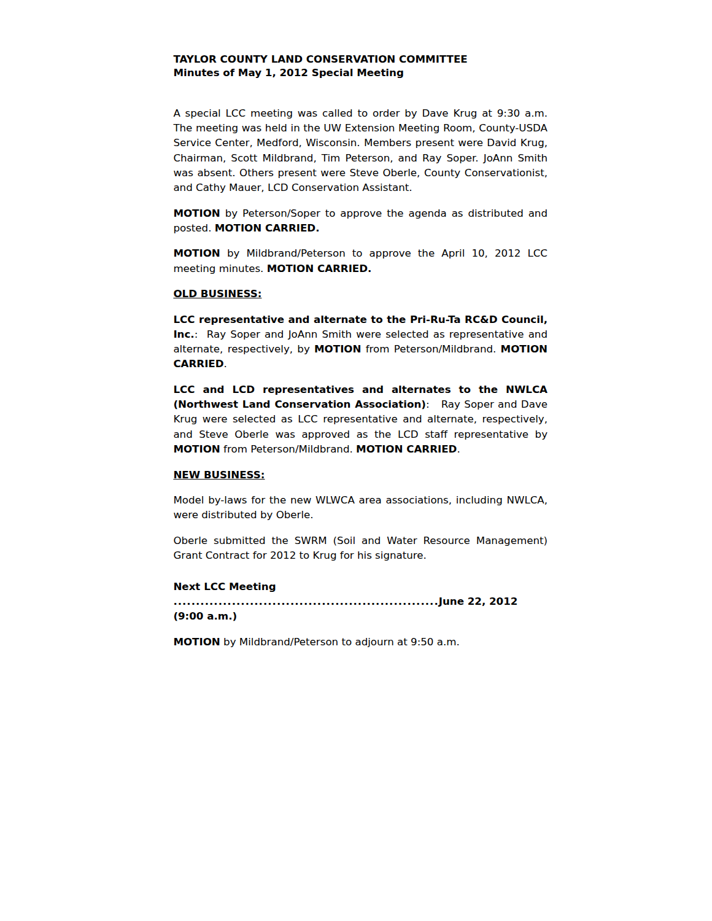TAYLOR COUNTY LAND CONSERVATION COMMITTEEMinutes of May 1, 2012 Special Meeting
A special LCC meeting was called to order by Dave Krug at 9:30 a.m. The meeting was held in the UW Extension Meeting Room, County-USDA Service Center, Medford, Wisconsin. Members present were David Krug, Chairman, Scott Mildbrand, Tim Peterson, and Ray Soper. JoAnn Smith was absent. Others present were Steve Oberle, County Conservationist, and Cathy Mauer, LCD Conservation Assistant.
MOTION by Peterson/Soper to approve the agenda as distributed and posted. MOTION CARRIED.
MOTION by Mildbrand/Peterson to approve the April 10, 2012 LCC meeting minutes. MOTION CARRIED.
OLD BUSINESS:
LCC representative and alternate to the Pri-Ru-Ta RC&D Council, Inc.: Ray Soper and JoAnn Smith were selected as representative and alternate, respectively, by MOTION from Peterson/Mildbrand. MOTION CARRIED.
LCC and LCD representatives and alternates to the NWLCA (Northwest Land Conservation Association): Ray Soper and Dave Krug were selected as LCC representative and alternate, respectively, and Steve Oberle was approved as the LCD staff representative by MOTION from Peterson/Mildbrand. MOTION CARRIED.
NEW BUSINESS:
Model by-laws for the new WLWCA area associations, including NWLCA, were distributed by Oberle.
Oberle submitted the SWRM (Soil and Water Resource Management) Grant Contract for 2012 to Krug for his signature.
Next LCC Meeting ........................................................... June 22, 2012 (9:00 a.m.)
MOTION by Mildbrand/Peterson to adjourn at 9:50 a.m.